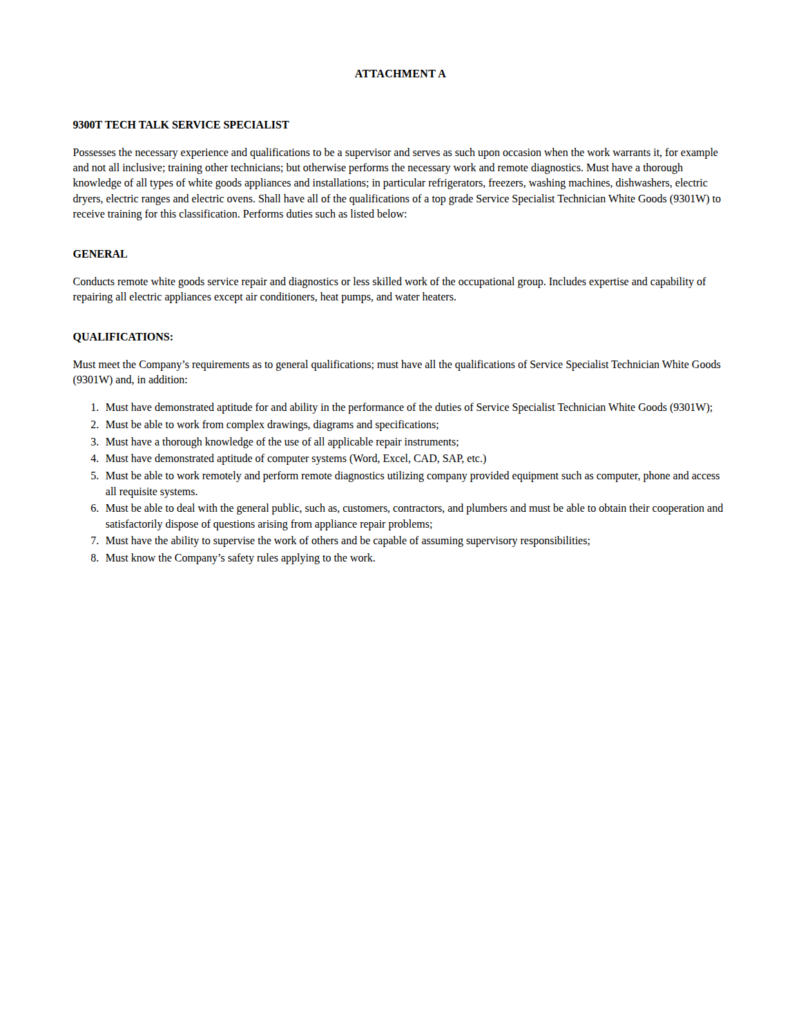ATTACHMENT A
9300T TECH TALK SERVICE SPECIALIST
Possesses the necessary experience and qualifications to be a supervisor and serves as such upon occasion when the work warrants it, for example and not all inclusive; training other technicians; but otherwise performs the necessary work and remote diagnostics. Must have a thorough knowledge of all types of white goods appliances and installations; in particular refrigerators, freezers, washing machines, dishwashers, electric dryers, electric ranges and electric ovens. Shall have all of the qualifications of a top grade Service Specialist Technician White Goods (9301W) to receive training for this classification. Performs duties such as listed below:
GENERAL
Conducts remote white goods service repair and diagnostics or less skilled work of the occupational group. Includes expertise and capability of repairing all electric appliances except air conditioners, heat pumps, and water heaters.
QUALIFICATIONS:
Must meet the Company’s requirements as to general qualifications; must have all the qualifications of Service Specialist Technician White Goods (9301W) and, in addition:
Must have demonstrated aptitude for and ability in the performance of the duties of Service Specialist Technician White Goods (9301W);
Must be able to work from complex drawings, diagrams and specifications;
Must have a thorough knowledge of the use of all applicable repair instruments;
Must have demonstrated aptitude of computer systems (Word, Excel, CAD, SAP, etc.)
Must be able to work remotely and perform remote diagnostics utilizing company provided equipment such as computer, phone and access all requisite systems.
Must be able to deal with the general public, such as, customers, contractors, and plumbers and must be able to obtain their cooperation and satisfactorily dispose of questions arising from appliance repair problems;
Must have the ability to supervise the work of others and be capable of assuming supervisory responsibilities;
Must know the Company’s safety rules applying to the work.